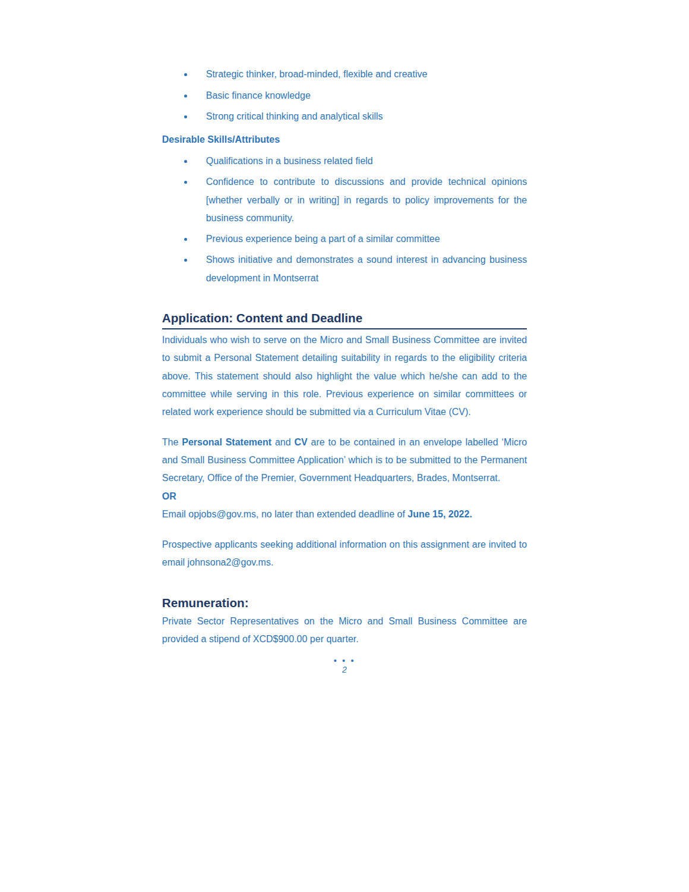Strategic thinker, broad-minded, flexible and creative
Basic finance knowledge
Strong critical thinking and analytical skills
Desirable Skills/Attributes
Qualifications in a business related field
Confidence to contribute to discussions and provide technical opinions [whether verbally or in writing] in regards to policy improvements for the business community.
Previous experience being a part of a similar committee
Shows initiative and demonstrates a sound interest in advancing business development in Montserrat
Application: Content and Deadline
Individuals who wish to serve on the Micro and Small Business Committee are invited to submit a Personal Statement detailing suitability in regards to the eligibility criteria above. This statement should also highlight the value which he/she can add to the committee while serving in this role. Previous experience on similar committees or related work experience should be submitted via a Curriculum Vitae (CV).
The Personal Statement and CV are to be contained in an envelope labelled ‘Micro and Small Business Committee Application’ which is to be submitted to the Permanent Secretary, Office of the Premier, Government Headquarters, Brades, Montserrat.
OR
Email opjobs@gov.ms, no later than extended deadline of June 15, 2022.
Prospective applicants seeking additional information on this assignment are invited to email johnsona2@gov.ms.
Remuneration:
Private Sector Representatives on the Micro and Small Business Committee are provided a stipend of XCD$900.00 per quarter.
• • •
2